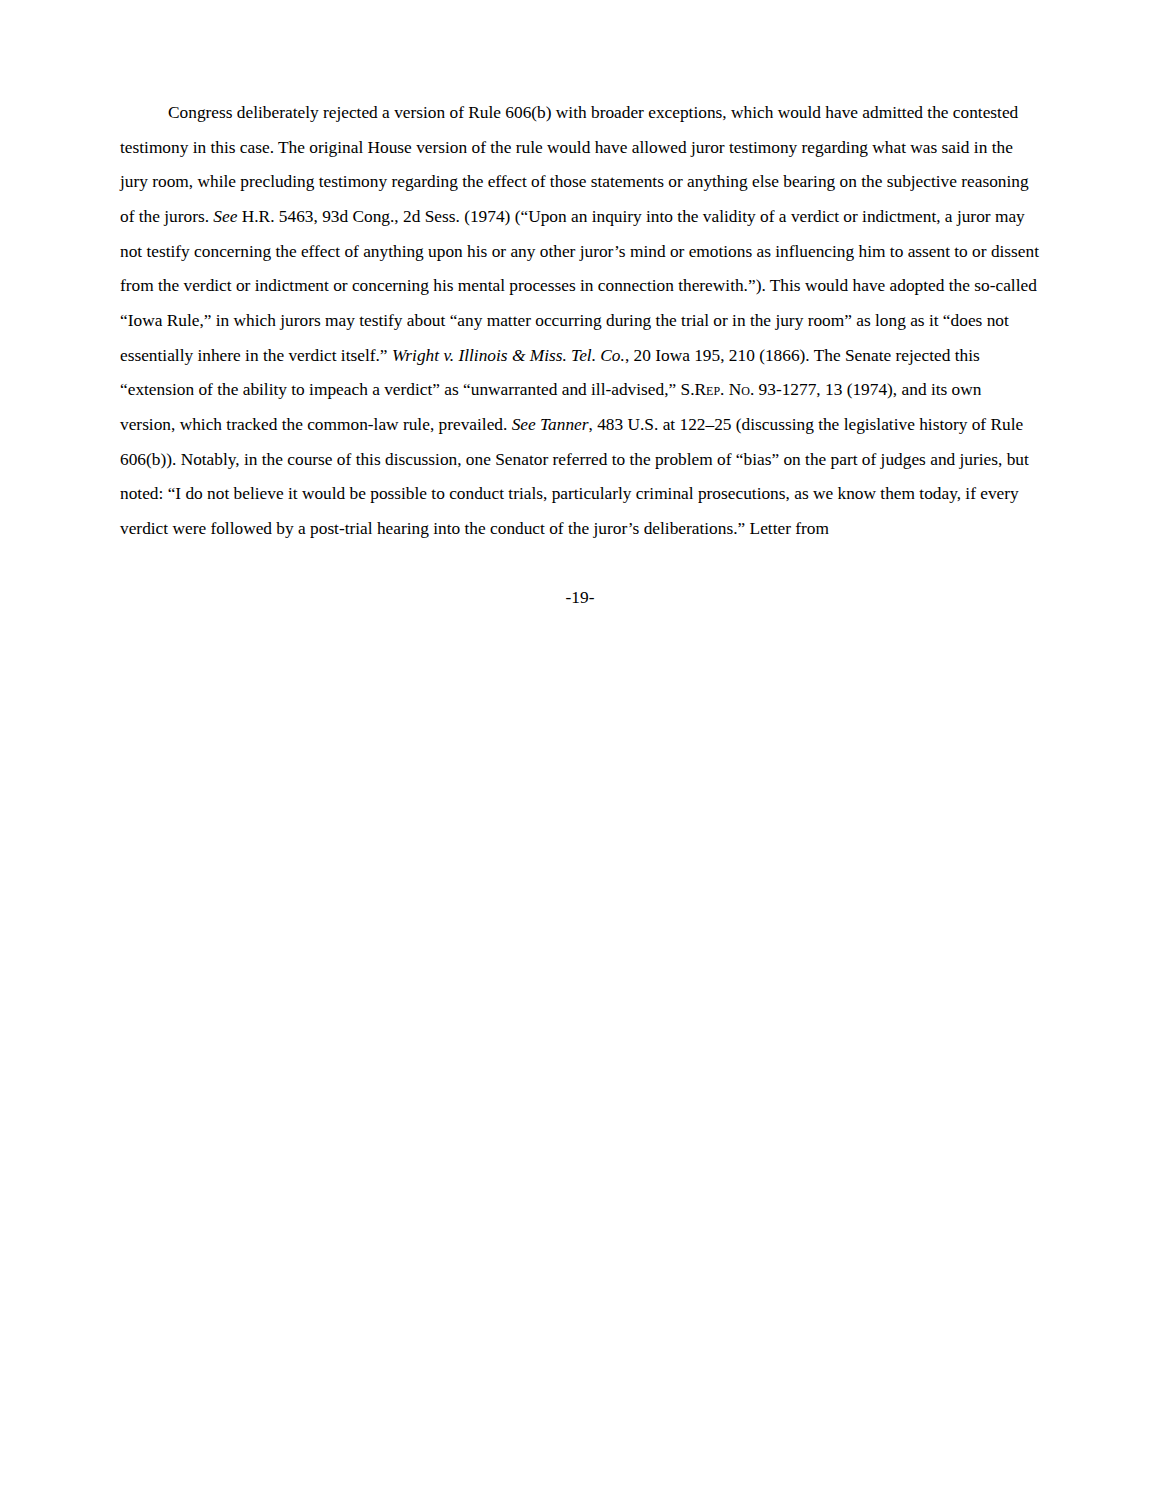Congress deliberately rejected a version of Rule 606(b) with broader exceptions, which would have admitted the contested testimony in this case. The original House version of the rule would have allowed juror testimony regarding what was said in the jury room, while precluding testimony regarding the effect of those statements or anything else bearing on the subjective reasoning of the jurors. See H.R. 5463, 93d Cong., 2d Sess. (1974) (“Upon an inquiry into the validity of a verdict or indictment, a juror may not testify concerning the effect of anything upon his or any other juror’s mind or emotions as influencing him to assent to or dissent from the verdict or indictment or concerning his mental processes in connection therewith.”). This would have adopted the so-called “Iowa Rule,” in which jurors may testify about “any matter occurring during the trial or in the jury room” as long as it “does not essentially inhere in the verdict itself.” Wright v. Illinois & Miss. Tel. Co., 20 Iowa 195, 210 (1866). The Senate rejected this “extension of the ability to impeach a verdict” as “unwarranted and ill-advised,” S.Rep. No. 93-1277, 13 (1974), and its own version, which tracked the common-law rule, prevailed. See Tanner, 483 U.S. at 122–25 (discussing the legislative history of Rule 606(b)). Notably, in the course of this discussion, one Senator referred to the problem of “bias” on the part of judges and juries, but noted: “I do not believe it would be possible to conduct trials, particularly criminal prosecutions, as we know them today, if every verdict were followed by a post-trial hearing into the conduct of the juror’s deliberations.” Letter from
-19-